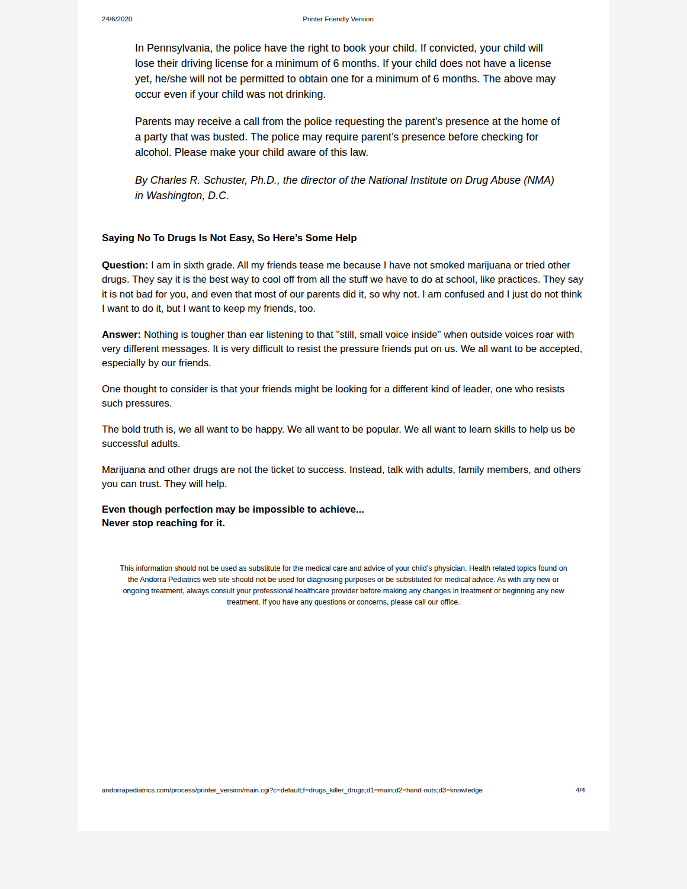24/6/2020
Printer Friendly Version
In Pennsylvania, the police have the right to book your child. If convicted, your child will lose their driving license for a minimum of 6 months. If your child does not have a license yet, he/she will not be permitted to obtain one for a minimum of 6 months. The above may occur even if your child was not drinking.
Parents may receive a call from the police requesting the parent’s presence at the home of a party that was busted. The police may require parent’s presence before checking for alcohol. Please make your child aware of this law.
By Charles R. Schuster, Ph.D., the director of the National Institute on Drug Abuse (NMA) in Washington, D.C.
Saying No To Drugs Is Not Easy, So Here’s Some Help
Question: I am in sixth grade. All my friends tease me because I have not smoked marijuana or tried other drugs. They say it is the best way to cool off from all the stuff we have to do at school, like practices. They say it is not bad for you, and even that most of our parents did it, so why not. I am confused and I just do not think I want to do it, but I want to keep my friends, too.
Answer: Nothing is tougher than ear listening to that "still, small voice inside" when outside voices roar with very different messages. It is very difficult to resist the pressure friends put on us. We all want to be accepted, especially by our friends.
One thought to consider is that your friends might be looking for a different kind of leader, one who resists such pressures.
The bold truth is, we all want to be happy. We all want to be popular. We all want to learn skills to help us be successful adults.
Marijuana and other drugs are not the ticket to success. Instead, talk with adults, family members, and others you can trust. They will help.
Even though perfection may be impossible to achieve...
Never stop reaching for it.
This information should not be used as substitute for the medical care and advice of your child’s physician. Health related topics found on the Andorra Pediatrics web site should not be used for diagnosing purposes or be substituted for medical advice. As with any new or ongoing treatment, always consult your professional healthcare provider before making any changes in treatment or beginning any new treatment. If you have any questions or concerns, please call our office.
andorrapediatrics.com/process/printer_version/main.cgi?c=default;f=drugs_killer_drugs;d1=main;d2=hand-outs;d3=knowledge
4/4